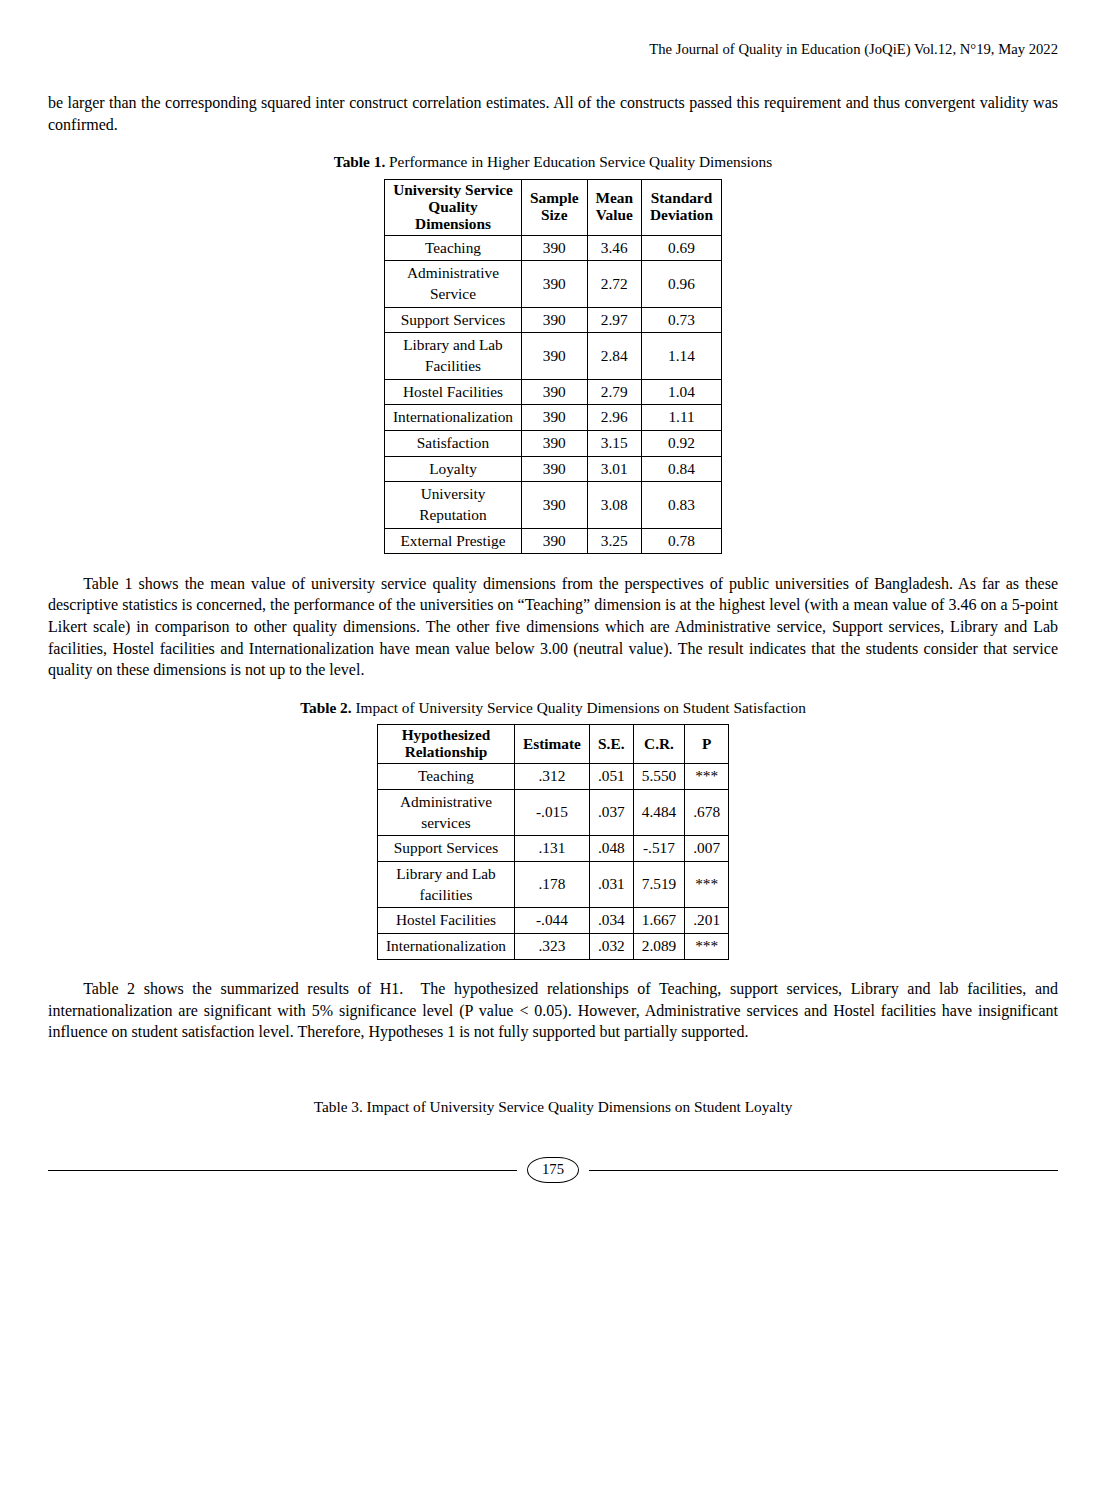The Journal of Quality in Education (JoQiE) Vol.12, N°19, May 2022
be larger than the corresponding squared inter construct correlation estimates. All of the constructs passed this requirement and thus convergent validity was confirmed.
Table 1. Performance in Higher Education Service Quality Dimensions
| University Service Quality Dimensions | Sample Size | Mean Value | Standard Deviation |
| --- | --- | --- | --- |
| Teaching | 390 | 3.46 | 0.69 |
| Administrative Service | 390 | 2.72 | 0.96 |
| Support Services | 390 | 2.97 | 0.73 |
| Library and Lab Facilities | 390 | 2.84 | 1.14 |
| Hostel Facilities | 390 | 2.79 | 1.04 |
| Internationalization | 390 | 2.96 | 1.11 |
| Satisfaction | 390 | 3.15 | 0.92 |
| Loyalty | 390 | 3.01 | 0.84 |
| University Reputation | 390 | 3.08 | 0.83 |
| External Prestige | 390 | 3.25 | 0.78 |
Table 1 shows the mean value of university service quality dimensions from the perspectives of public universities of Bangladesh. As far as these descriptive statistics is concerned, the performance of the universities on “Teaching” dimension is at the highest level (with a mean value of 3.46 on a 5-point Likert scale) in comparison to other quality dimensions. The other five dimensions which are Administrative service, Support services, Library and Lab facilities, Hostel facilities and Internationalization have mean value below 3.00 (neutral value). The result indicates that the students consider that service quality on these dimensions is not up to the level.
Table 2. Impact of University Service Quality Dimensions on Student Satisfaction
| Hypothesized Relationship | Estimate | S.E. | C.R. | P |
| --- | --- | --- | --- | --- |
| Teaching | .312 | .051 | 5.550 | *** |
| Administrative services | -.015 | .037 | 4.484 | .678 |
| Support Services | .131 | .048 | -.517 | .007 |
| Library and Lab facilities | .178 | .031 | 7.519 | *** |
| Hostel Facilities | -.044 | .034 | 1.667 | .201 |
| Internationalization | .323 | .032 | 2.089 | *** |
Table 2 shows the summarized results of H1. The hypothesized relationships of Teaching, support services, Library and lab facilities, and internationalization are significant with 5% significance level (P value < 0.05). However, Administrative services and Hostel facilities have insignificant influence on student satisfaction level. Therefore, Hypotheses 1 is not fully supported but partially supported.
Table 3. Impact of University Service Quality Dimensions on Student Loyalty
175